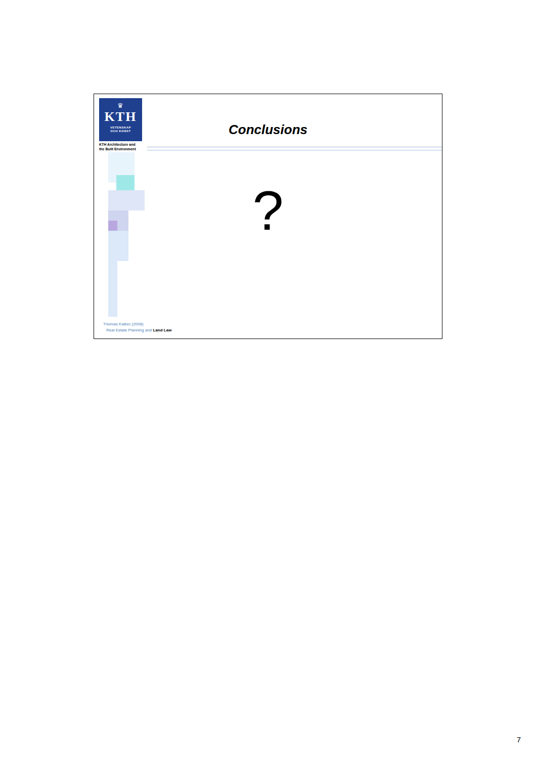♛
KTH
VETENSKAP
OCH KONST
KTH Architecture and
the Built Environment
Conclusions
?
Thomas Kalbro (2008)
Real Estate Planning and Land Law
7